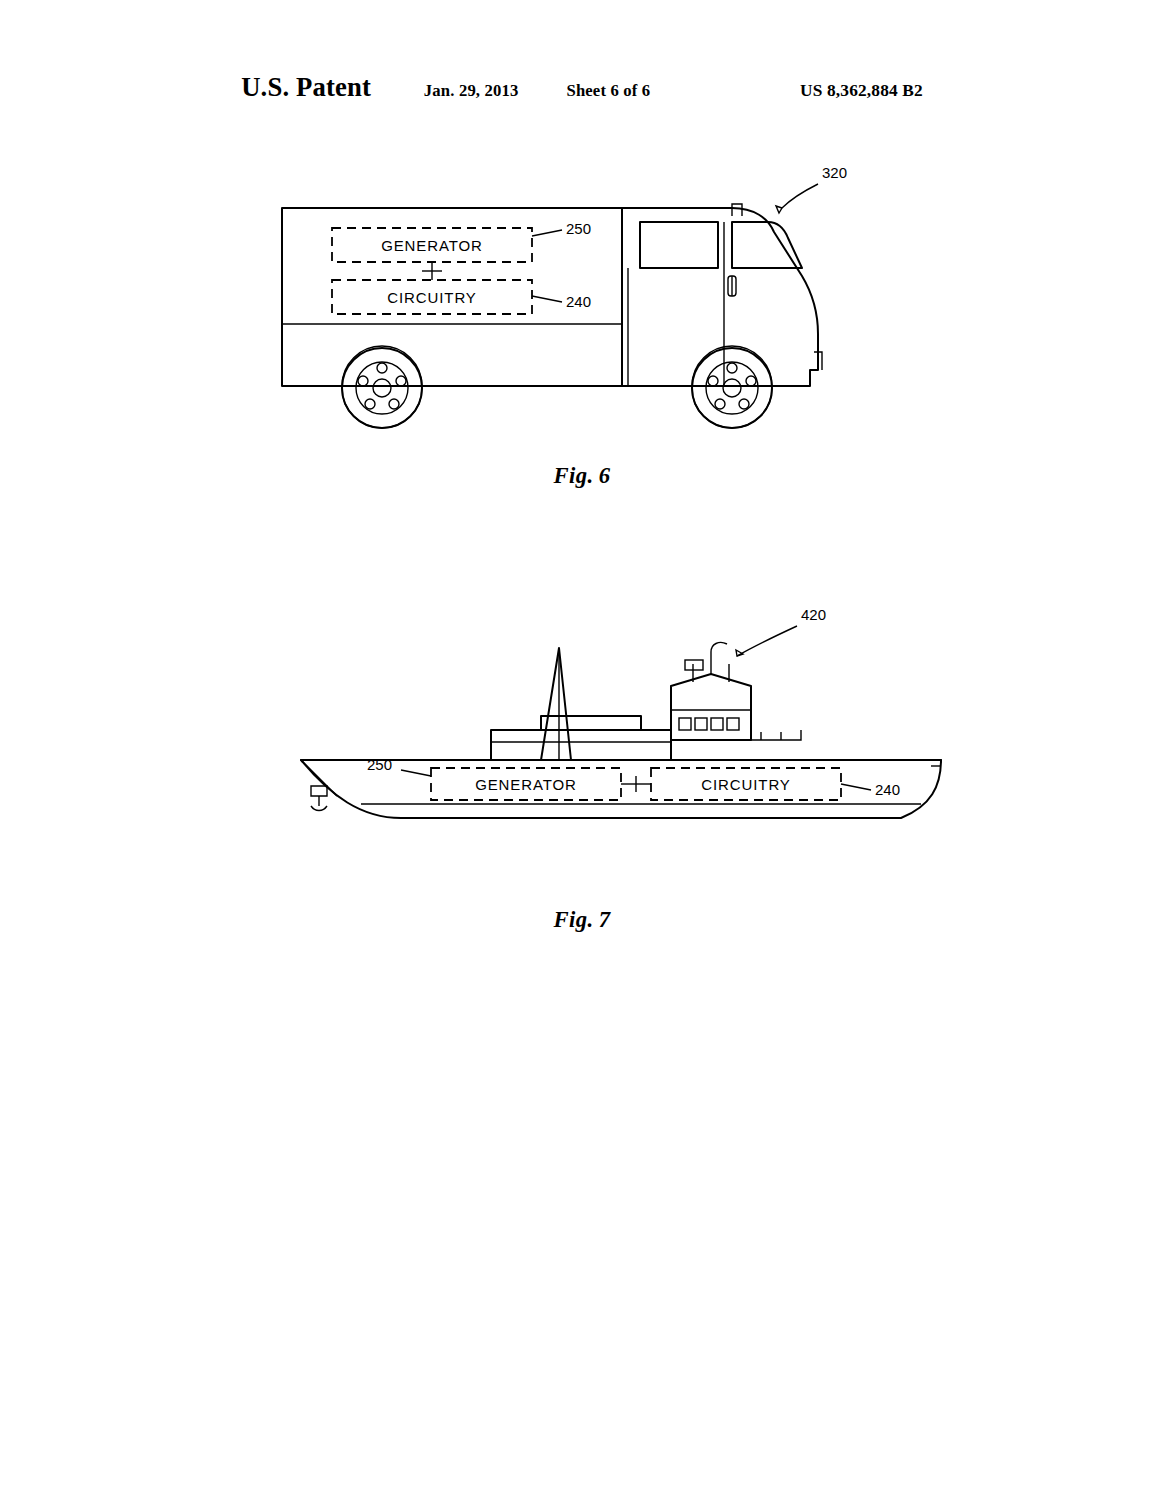U.S. Patent Jan. 29, 2013 Sheet 6 of 6 US 8,362,884 B2
Figure 6 — delivery truck with generator and circuitry modules 320 GENERATOR 250 CIRCUITRY 240
Fig.6
Figure 7 — boat with generator and circuitry modules 420 GENERATOR 250 CIRCUITRY 240
Fig.7